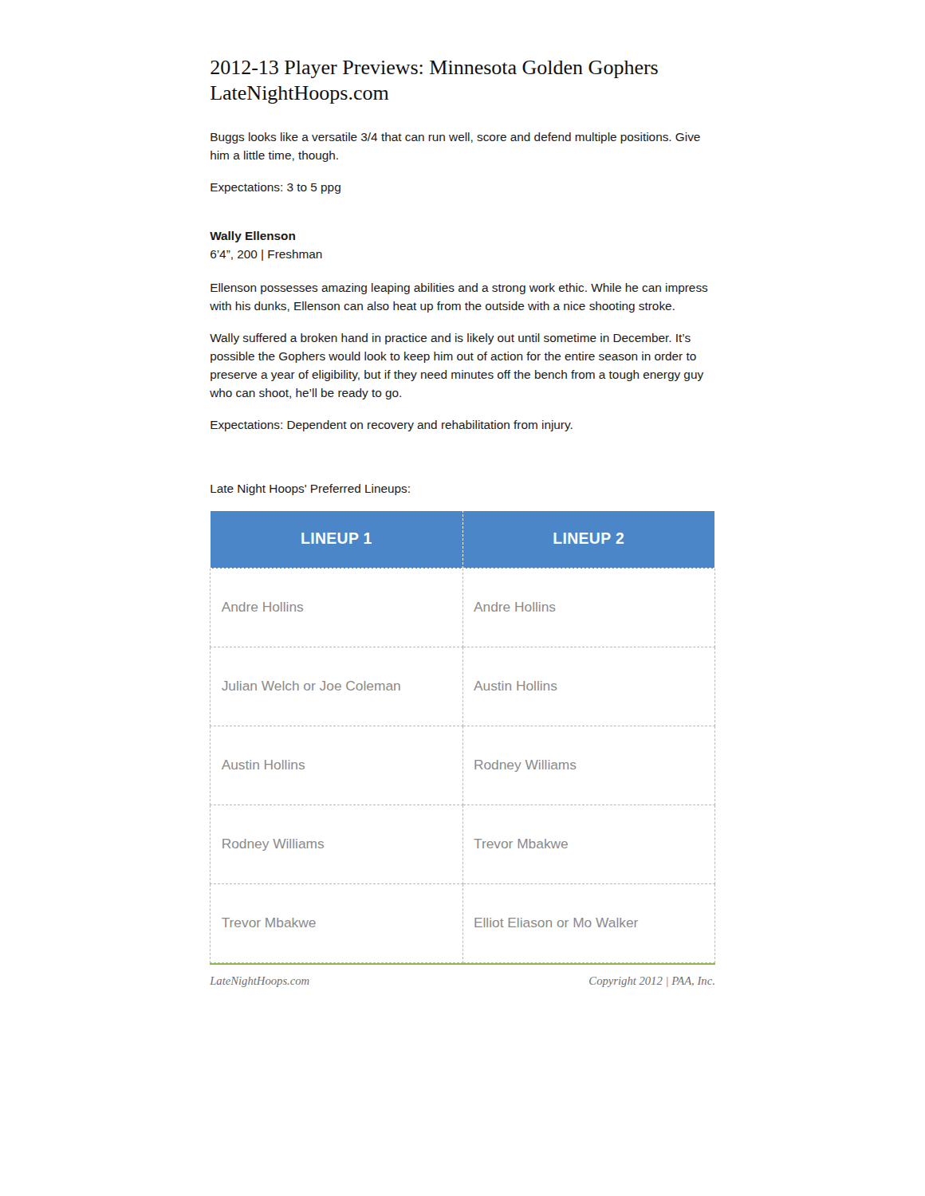2012-13 Player Previews: Minnesota Golden Gophers
LateNightHoops.com
Buggs looks like a versatile 3/4 that can run well, score and defend multiple positions. Give him a little time, though.
Expectations: 3 to 5 ppg
Wally Ellenson
6’4”, 200 | Freshman
Ellenson possesses amazing leaping abilities and a strong work ethic. While he can impress with his dunks, Ellenson can also heat up from the outside with a nice shooting stroke.
Wally suffered a broken hand in practice and is likely out until sometime in December. It’s possible the Gophers would look to keep him out of action for the entire season in order to preserve a year of eligibility, but if they need minutes off the bench from a tough energy guy who can shoot, he’ll be ready to go.
Expectations: Dependent on recovery and rehabilitation from injury.
Late Night Hoops' Preferred Lineups:
| LINEUP 1 | LINEUP 2 |
| --- | --- |
| Andre Hollins | Andre Hollins |
| Julian Welch or Joe Coleman | Austin Hollins |
| Austin Hollins | Rodney Williams |
| Rodney Williams | Trevor Mbakwe |
| Trevor Mbakwe | Elliot Eliason or Mo Walker |
LateNightHoops.com Copyright 2012 | PAA, Inc.